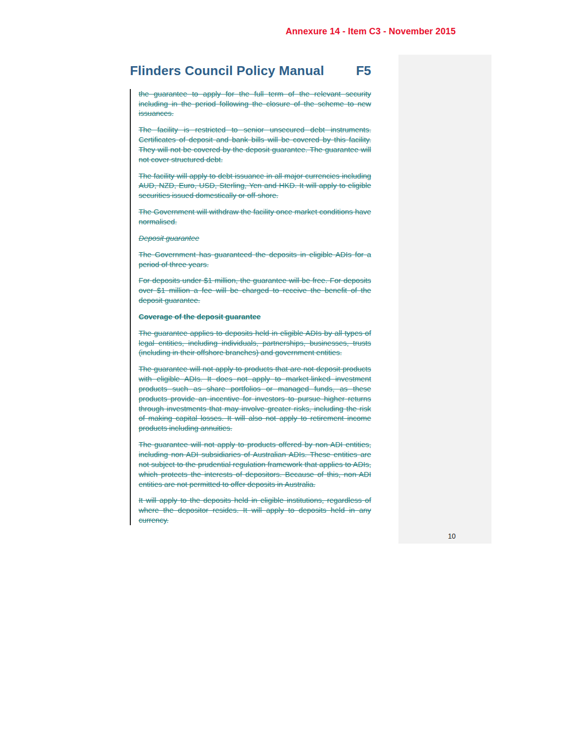Annexure 14 - Item C3 - November 2015
Flinders Council Policy Manual
F5
the guarantee to apply for the full term of the relevant security including in the period following the closure of the scheme to new issuances.
The facility is restricted to senior unsecured debt instruments. Certificates of deposit and bank bills will be covered by this facility. They will not be covered by the deposit guarantee. The guarantee will not cover structured debt.
The facility will apply to debt issuance in all major currencies including AUD, NZD, Euro, USD, Sterling, Yen and HKD. It will apply to eligible securities issued domestically or off-shore.
The Government will withdraw the facility once market conditions have normalised.
Deposit guarantee
The Government has guaranteed the deposits in eligible ADIs for a period of three years.
For deposits under $1 million, the guarantee will be free. For deposits over $1 million a fee will be charged to receive the benefit of the deposit guarantee.
Coverage of the deposit guarantee
The guarantee applies to deposits held in eligible ADIs by all types of legal entities, including individuals, partnerships, businesses, trusts (including in their offshore branches) and government entities.
The guarantee will not apply to products that are not deposit products with eligible ADIs. It does not apply to market-linked investment products such as share portfolios or managed funds, as these products provide an incentive for investors to pursue higher returns through investments that may involve greater risks, including the risk of making capital losses. It will also not apply to retirement income products including annuities.
The guarantee will not apply to products offered by non-ADI entities, including non-ADI subsidiaries of Australian ADIs. These entities are not subject to the prudential regulation framework that applies to ADIs, which protects the interests of depositors. Because of this, non-ADI entities are not permitted to offer deposits in Australia.
It will apply to the deposits held in eligible institutions, regardless of where the depositor resides. It will apply to deposits held in any currency.
10